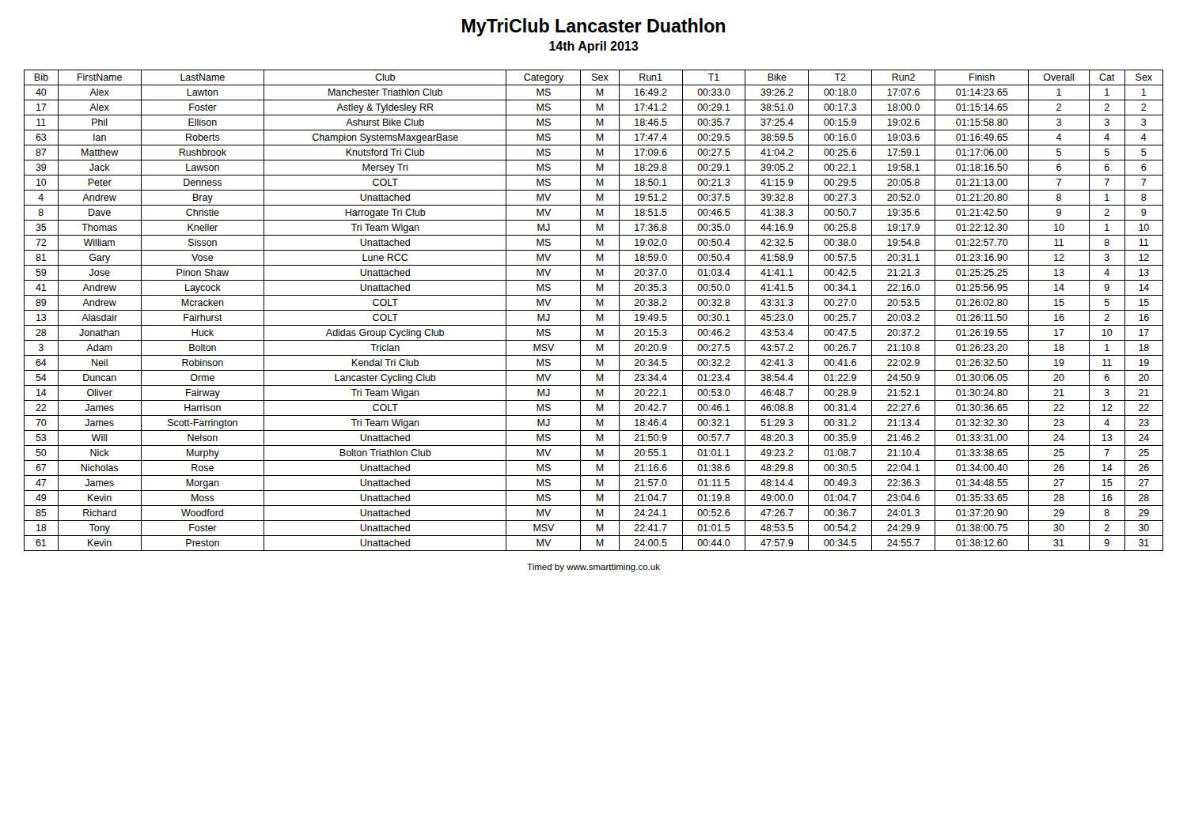MyTriClub Lancaster Duathlon
14th April 2013
| Bib | FirstName | LastName | Club | Category | Sex | Run1 | T1 | Bike | T2 | Run2 | Finish | Overall | Cat | Sex |
| --- | --- | --- | --- | --- | --- | --- | --- | --- | --- | --- | --- | --- | --- | --- |
| 40 | Alex | Lawton | Manchester Triathlon Club | MS | M | 16:49.2 | 00:33.0 | 39:26.2 | 00:18.0 | 17:07.6 | 01:14:23.65 | 1 | 1 | 1 |
| 17 | Alex | Foster | Astley & Tyldesley RR | MS | M | 17:41.2 | 00:29.1 | 38:51.0 | 00:17.3 | 18:00.0 | 01:15:14.65 | 2 | 2 | 2 |
| 11 | Phil | Ellison | Ashurst Bike Club | MS | M | 18:46.5 | 00:35.7 | 37:25.4 | 00:15.9 | 19:02.6 | 01:15:58.80 | 3 | 3 | 3 |
| 63 | Ian | Roberts | Champion SystemsMaxgearBase | MS | M | 17:47.4 | 00:29.5 | 38:59.5 | 00:16.0 | 19:03.6 | 01:16:49.65 | 4 | 4 | 4 |
| 87 | Matthew | Rushbrook | Knutsford Tri Club | MS | M | 17:09.6 | 00:27.5 | 41:04.2 | 00:25.6 | 17:59.1 | 01:17:06.00 | 5 | 5 | 5 |
| 39 | Jack | Lawson | Mersey Tri | MS | M | 18:29.8 | 00:29.1 | 39:05.2 | 00:22.1 | 19:58.1 | 01:18:16.50 | 6 | 6 | 6 |
| 10 | Peter | Denness | COLT | MS | M | 18:50.1 | 00:21.3 | 41:15.9 | 00:29.5 | 20:05.8 | 01:21:13.00 | 7 | 7 | 7 |
| 4 | Andrew | Bray | Unattached | MV | M | 19:51.2 | 00:37.5 | 39:32.8 | 00:27.3 | 20:52.0 | 01:21:20.80 | 8 | 1 | 8 |
| 8 | Dave | Christie | Harrogate Tri Club | MV | M | 18:51.5 | 00:46.5 | 41:38.3 | 00:50.7 | 19:35.6 | 01:21:42.50 | 9 | 2 | 9 |
| 35 | Thomas | Kneller | Tri Team Wigan | MJ | M | 17:36.8 | 00:35.0 | 44:16.9 | 00:25.8 | 19:17.9 | 01:22:12.30 | 10 | 1 | 10 |
| 72 | William | Sisson | Unattached | MS | M | 19:02.0 | 00:50.4 | 42:32.5 | 00:38.0 | 19:54.8 | 01:22:57.70 | 11 | 8 | 11 |
| 81 | Gary | Vose | Lune RCC | MV | M | 18:59.0 | 00:50.4 | 41:58.9 | 00:57.5 | 20:31.1 | 01:23:16.90 | 12 | 3 | 12 |
| 59 | Jose | Pinon Shaw | Unattached | MV | M | 20:37.0 | 01:03.4 | 41:41.1 | 00:42.5 | 21:21.3 | 01:25:25.25 | 13 | 4 | 13 |
| 41 | Andrew | Laycock | Unattached | MS | M | 20:35.3 | 00:50.0 | 41:41.5 | 00:34.1 | 22:16.0 | 01:25:56.95 | 14 | 9 | 14 |
| 89 | Andrew | Mcracken | COLT | MV | M | 20:38.2 | 00:32.8 | 43:31.3 | 00:27.0 | 20:53.5 | 01:26:02.80 | 15 | 5 | 15 |
| 13 | Alasdair | Fairhurst | COLT | MJ | M | 19:49.5 | 00:30.1 | 45:23.0 | 00:25.7 | 20:03.2 | 01:26:11.50 | 16 | 2 | 16 |
| 28 | Jonathan | Huck | Adidas Group Cycling Club | MS | M | 20:15.3 | 00:46.2 | 43:53.4 | 00:47.5 | 20:37.2 | 01:26:19.55 | 17 | 10 | 17 |
| 3 | Adam | Bolton | Triclan | MSV | M | 20:20.9 | 00:27.5 | 43:57.2 | 00:26.7 | 21:10.8 | 01:26:23.20 | 18 | 1 | 18 |
| 64 | Neil | Robinson | Kendal Tri Club | MS | M | 20:34.5 | 00:32.2 | 42:41.3 | 00:41.6 | 22:02.9 | 01:26:32.50 | 19 | 11 | 19 |
| 54 | Duncan | Orme | Lancaster Cycling Club | MV | M | 23:34.4 | 01:23.4 | 38:54.4 | 01:22.9 | 24:50.9 | 01:30:06.05 | 20 | 6 | 20 |
| 14 | Oliver | Fairway | Tri Team Wigan | MJ | M | 20:22.1 | 00:53.0 | 46:48.7 | 00:28.9 | 21:52.1 | 01:30:24.80 | 21 | 3 | 21 |
| 22 | James | Harrison | COLT | MS | M | 20:42.7 | 00:46.1 | 46:08.8 | 00:31.4 | 22:27.6 | 01:30:36.65 | 22 | 12 | 22 |
| 70 | James | Scott-Farrington | Tri Team Wigan | MJ | M | 18:46.4 | 00:32.1 | 51:29.3 | 00:31.2 | 21:13.4 | 01:32:32.30 | 23 | 4 | 23 |
| 53 | Will | Nelson | Unattached | MS | M | 21:50.9 | 00:57.7 | 48:20.3 | 00:35.9 | 21:46.2 | 01:33:31.00 | 24 | 13 | 24 |
| 50 | Nick | Murphy | Bolton Triathlon Club | MV | M | 20:55.1 | 01:01.1 | 49:23.2 | 01:08.7 | 21:10.4 | 01:33:38.65 | 25 | 7 | 25 |
| 67 | Nicholas | Rose | Unattached | MS | M | 21:16.6 | 01:38.6 | 48:29.8 | 00:30.5 | 22:04.1 | 01:34:00.40 | 26 | 14 | 26 |
| 47 | James | Morgan | Unattached | MS | M | 21:57.0 | 01:11.5 | 48:14.4 | 00:49.3 | 22:36.3 | 01:34:48.55 | 27 | 15 | 27 |
| 49 | Kevin | Moss | Unattached | MS | M | 21:04.7 | 01:19.8 | 49:00.0 | 01:04.7 | 23:04.6 | 01:35:33.65 | 28 | 16 | 28 |
| 85 | Richard | Woodford | Unattached | MV | M | 24:24.1 | 00:52.6 | 47:26.7 | 00:36.7 | 24:01.3 | 01:37:20.90 | 29 | 8 | 29 |
| 18 | Tony | Foster | Unattached | MSV | M | 22:41.7 | 01:01.5 | 48:53.5 | 00:54.2 | 24:29.9 | 01:38:00.75 | 30 | 2 | 30 |
| 61 | Kevin | Preston | Unattached | MV | M | 24:00.5 | 00:44.0 | 47:57.9 | 00:34.5 | 24:55.7 | 01:38:12.60 | 31 | 9 | 31 |
Timed by www.smarttiming.co.uk